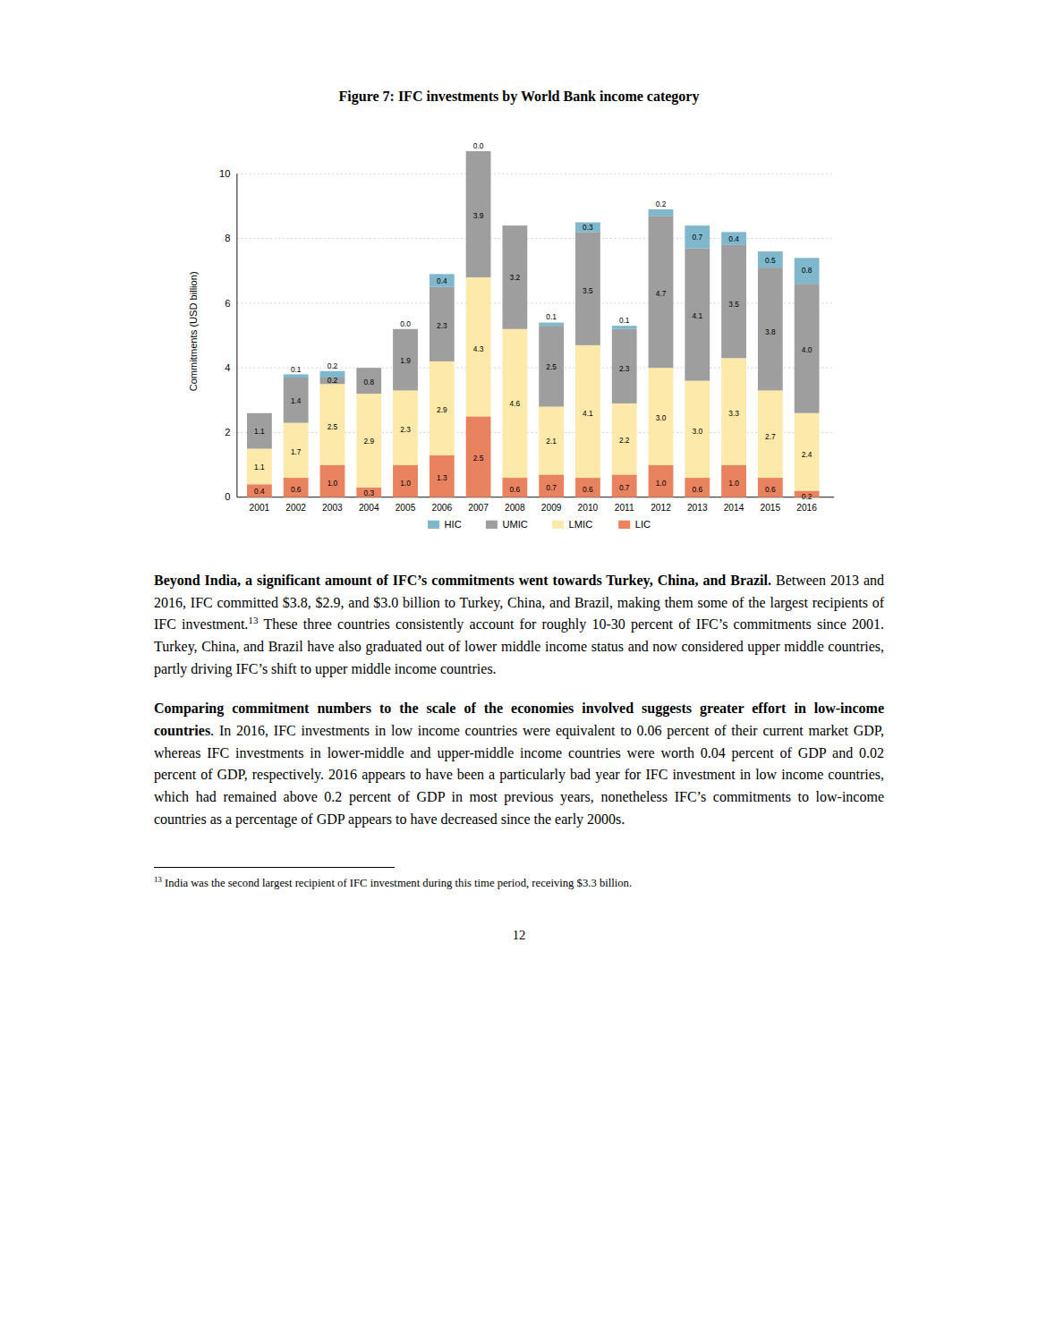Figure 7: IFC investments by World Bank income category
IFC investments by World Bank income category, 2001-2016 Commitments (USD billion) 10 8 6 4 2 0 0.4 1.1 1.1 0.6 1.7 1.4 0.1 1.0 2.5 0.2 0.2 0.3 2.9 0.8 1.0 2.3 1.9 0.0 1.3 2.9 2.3 0.4 2.5 4.3 3.9 0.0 0.6 4.6 3.2 0.7 2.1 2.5 0.1 0.6 4.1 3.5 0.3 0.7 2.2 2.3 0.1 1.0 3.0 4.7 0.2 0.6 3.0 4.1 0.7 1.0 3.3 3.5 0.4 0.6 2.7 3.8 0.5 0.2 2.4 4.0 0.8 2001 2002 2003 2004 2005 2006 2007 2008 2009 2010 2011 2012 2013 2014 2015 2016 HIC UMIC LMIC LIC
Beyond India, a significant amount of IFC’s commitments went towards Turkey, China, and Brazil. Between 2013 and 2016, IFC committed $3.8, $2.9, and $3.0 billion to Turkey, China, and Brazil, making them some of the largest recipients of IFC investment.13 These three countries consistently account for roughly 10-30 percent of IFC’s commitments since 2001. Turkey, China, and Brazil have also graduated out of lower middle income status and now considered upper middle countries, partly driving IFC’s shift to upper middle income countries.
Comparing commitment numbers to the scale of the economies involved suggests greater effort in low-income countries. In 2016, IFC investments in low income countries were equivalent to 0.06 percent of their current market GDP, whereas IFC investments in lower-middle and upper-middle income countries were worth 0.04 percent of GDP and 0.02 percent of GDP, respectively. 2016 appears to have been a particularly bad year for IFC investment in low income countries, which had remained above 0.2 percent of GDP in most previous years, nonetheless IFC’s commitments to low-income countries as a percentage of GDP appears to have decreased since the early 2000s.
13 India was the second largest recipient of IFC investment during this time period, receiving $3.3 billion.
12